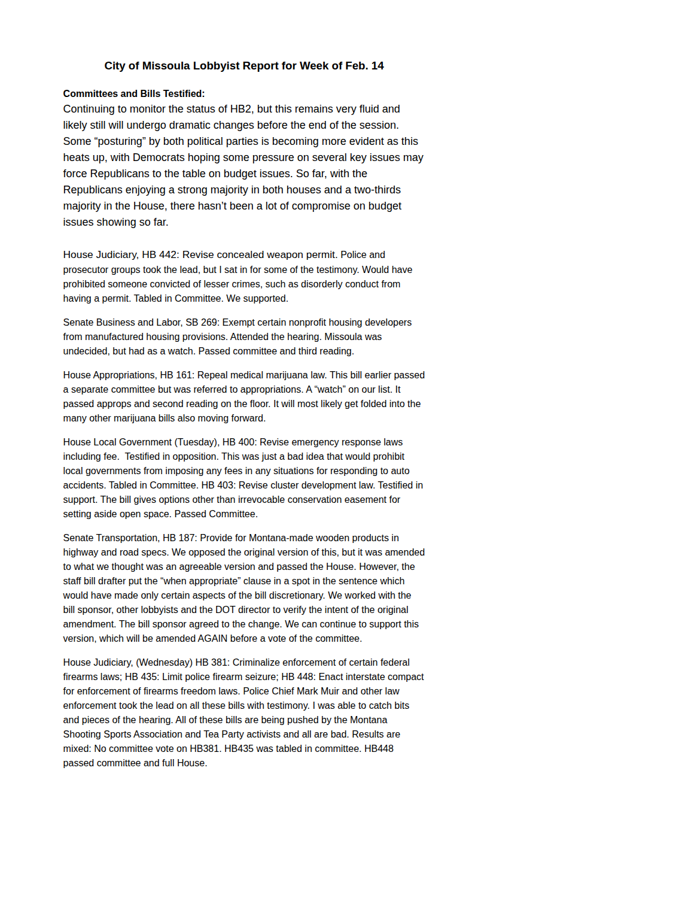City of Missoula Lobbyist Report for Week of Feb. 14
Committees and Bills Testified:
Continuing to monitor the status of HB2, but this remains very fluid and likely still will undergo dramatic changes before the end of the session. Some “posturing” by both political parties is becoming more evident as this heats up, with Democrats hoping some pressure on several key issues may force Republicans to the table on budget issues. So far, with the Republicans enjoying a strong majority in both houses and a two-thirds majority in the House, there hasn’t been a lot of compromise on budget issues showing so far.
House Judiciary, HB 442: Revise concealed weapon permit. Police and prosecutor groups took the lead, but I sat in for some of the testimony. Would have prohibited someone convicted of lesser crimes, such as disorderly conduct from having a permit. Tabled in Committee. We supported.
Senate Business and Labor, SB 269: Exempt certain nonprofit housing developers from manufactured housing provisions. Attended the hearing. Missoula was undecided, but had as a watch. Passed committee and third reading.
House Appropriations, HB 161: Repeal medical marijuana law. This bill earlier passed a separate committee but was referred to appropriations. A “watch” on our list. It passed approps and second reading on the floor. It will most likely get folded into the many other marijuana bills also moving forward.
House Local Government (Tuesday), HB 400: Revise emergency response laws including fee. Testified in opposition. This was just a bad idea that would prohibit local governments from imposing any fees in any situations for responding to auto accidents. Tabled in Committee. HB 403: Revise cluster development law. Testified in support. The bill gives options other than irrevocable conservation easement for setting aside open space. Passed Committee.
Senate Transportation, HB 187: Provide for Montana-made wooden products in highway and road specs. We opposed the original version of this, but it was amended to what we thought was an agreeable version and passed the House. However, the staff bill drafter put the “when appropriate” clause in a spot in the sentence which would have made only certain aspects of the bill discretionary. We worked with the bill sponsor, other lobbyists and the DOT director to verify the intent of the original amendment. The bill sponsor agreed to the change. We can continue to support this version, which will be amended AGAIN before a vote of the committee.
House Judiciary, (Wednesday) HB 381: Criminalize enforcement of certain federal firearms laws; HB 435: Limit police firearm seizure; HB 448: Enact interstate compact for enforcement of firearms freedom laws. Police Chief Mark Muir and other law enforcement took the lead on all these bills with testimony. I was able to catch bits and pieces of the hearing. All of these bills are being pushed by the Montana Shooting Sports Association and Tea Party activists and all are bad. Results are mixed: No committee vote on HB381. HB435 was tabled in committee. HB448 passed committee and full House.